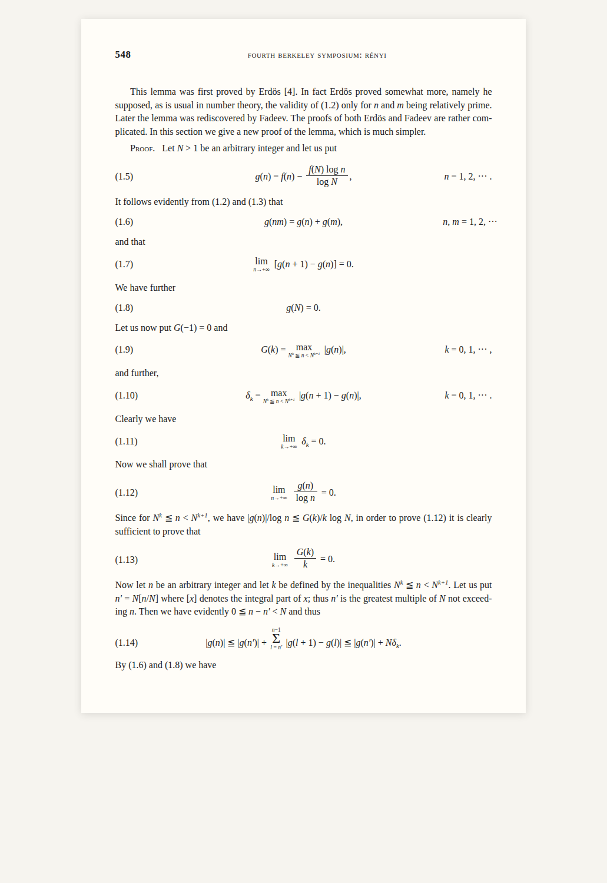548 fourth berkeley symposium: rényi
This lemma was first proved by Erdös [4]. In fact Erdös proved somewhat more, namely he supposed, as is usual in number theory, the validity of (1.2) only for n and m being relatively prime. Later the lemma was rediscovered by Fadeev. The proofs of both Erdös and Fadeev are rather complicated. In this section we give a new proof of the lemma, which is much simpler.
Proof. Let N > 1 be an arbitrary integer and let us put
(1.5) g(n) = f(n) − f(N) log n log N, n = 1, 2, ··· .
It follows evidently from (1.2) and (1.3) that
(1.6) g(nm) = g(n) + g(m), n, m = 1, 2, ···
and that
(1.7) lim n→+∞ [g(n + 1) − g(n)] = 0.
We have further
(1.8) g(N) = 0.
Let us now put G(−1) = 0 and
(1.9) G(k) = max Nk ≦ n < Nk+1 |g(n)|, k = 0, 1, ··· ,
and further,
(1.10) δk = max Nk ≦ n < Nk+1 |g(n + 1) − g(n)|, k = 0, 1, ··· .
Clearly we have
(1.11) lim k→+∞ δk = 0.
Now we shall prove that
(1.12) lim n→+∞ g(n) log n = 0.
Since for Nk ≦ n < Nk+1, we have |g(n)|/log n ≦ G(k)/k log N, in order to prove (1.12) it is clearly sufficient to prove that
(1.13) lim k→+∞ G(k) k = 0.
Now let n be an arbitrary integer and let k be defined by the inequalities Nk ≦ n < Nk+1. Let us put n′ = N[n/N] where [x] denotes the integral part of x; thus n′ is the greatest multiple of N not exceeding n. Then we have evidently 0 ≦ n − n′ < N and thus
(1.14) |g(n)| ≦ |g(n′)| + n−1 Σl = n′ |g(l + 1) − g(l)| ≦ |g(n′)| + Nδk.
By (1.6) and (1.8) we have